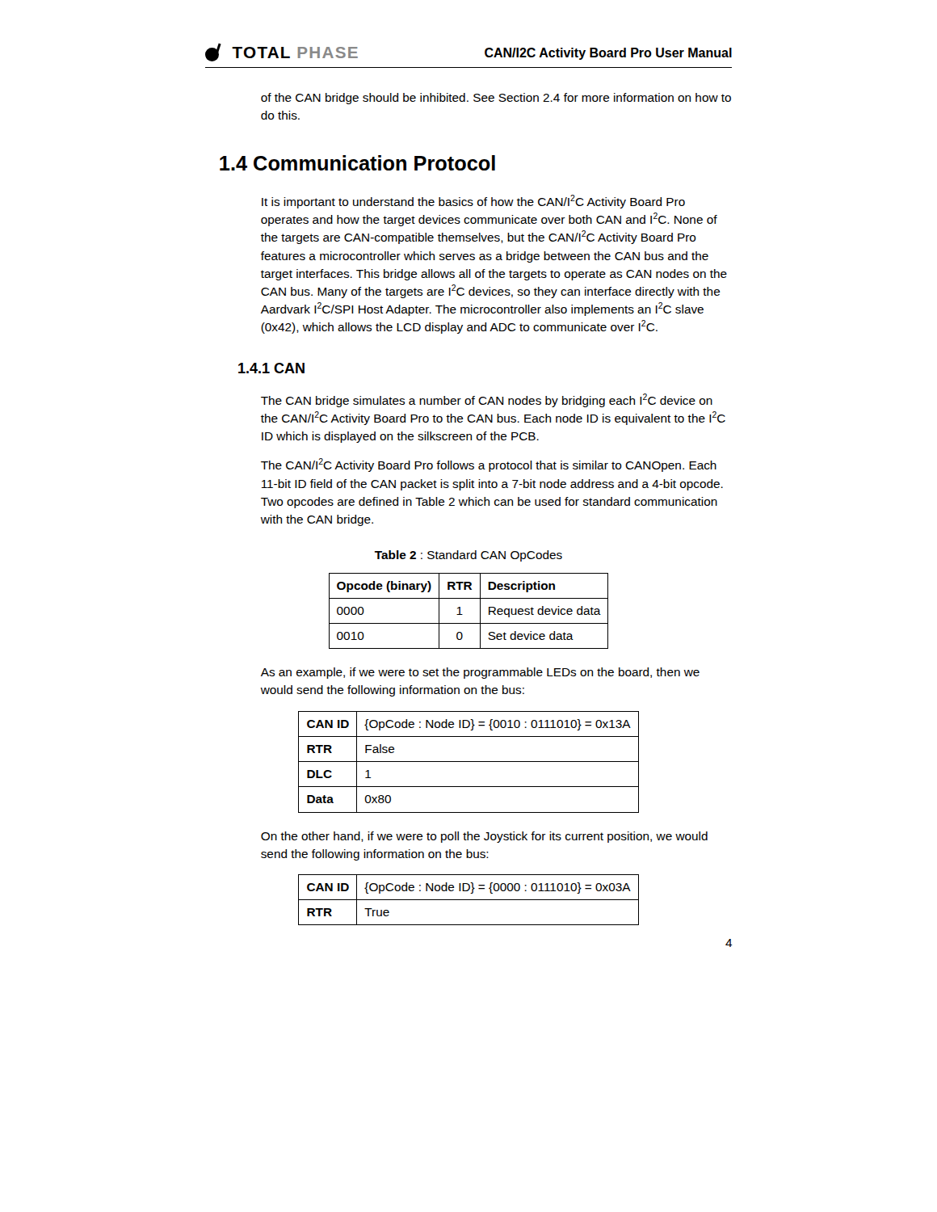TOTAL PHASE
CAN/I2C Activity Board Pro User Manual
of the CAN bridge should be inhibited. See Section 2.4 for more information on how to do this.
1.4 Communication Protocol
It is important to understand the basics of how the CAN/I2C Activity Board Pro operates and how the target devices communicate over both CAN and I2C. None of the targets are CAN-compatible themselves, but the CAN/I2C Activity Board Pro features a microcontroller which serves as a bridge between the CAN bus and the target interfaces. This bridge allows all of the targets to operate as CAN nodes on the CAN bus. Many of the targets are I2C devices, so they can interface directly with the Aardvark I2C/SPI Host Adapter. The microcontroller also implements an I2C slave (0x42), which allows the LCD display and ADC to communicate over I2C.
1.4.1 CAN
The CAN bridge simulates a number of CAN nodes by bridging each I2C device on the CAN/I2C Activity Board Pro to the CAN bus. Each node ID is equivalent to the I2C ID which is displayed on the silkscreen of the PCB.
The CAN/I2C Activity Board Pro follows a protocol that is similar to CANOpen. Each 11-bit ID field of the CAN packet is split into a 7-bit node address and a 4-bit opcode. Two opcodes are defined in Table 2 which can be used for standard communication with the CAN bridge.
Table 2 : Standard CAN OpCodes
| Opcode (binary) | RTR | Description |
| --- | --- | --- |
| 0000 | 1 | Request device data |
| 0010 | 0 | Set device data |
As an example, if we were to set the programmable LEDs on the board, then we would send the following information on the bus:
| CAN ID | {OpCode : Node ID} = {0010 : 0111010} = 0x13A |
| RTR | False |
| DLC | 1 |
| Data | 0x80 |
On the other hand, if we were to poll the Joystick for its current position, we would send the following information on the bus:
| CAN ID | {OpCode : Node ID} = {0000 : 0111010} = 0x03A |
| RTR | True |
4